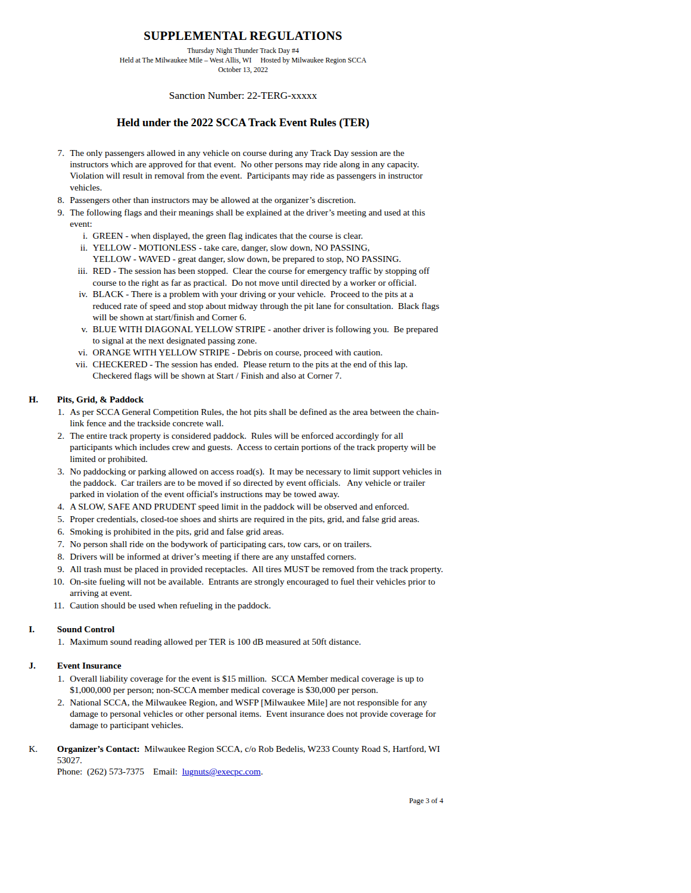SUPPLEMENTAL REGULATIONS
Thursday Night Thunder Track Day #4
Held at The Milwaukee Mile – West Allis, WI Hosted by Milwaukee Region SCCA
October 13, 2022
Sanction Number: 22-TERG-xxxxx
Held under the 2022 SCCA Track Event Rules (TER)
The only passengers allowed in any vehicle on course during any Track Day session are the instructors which are approved for that event. No other persons may ride along in any capacity. Violation will result in removal from the event. Participants may ride as passengers in instructor vehicles.
Passengers other than instructors may be allowed at the organizer’s discretion.
The following flags and their meanings shall be explained at the driver’s meeting and used at this event:
GREEN - when displayed, the green flag indicates that the course is clear.
YELLOW - MOTIONLESS - take care, danger, slow down, NO PASSING,
YELLOW - WAVED - great danger, slow down, be prepared to stop, NO PASSING.
RED - The session has been stopped. Clear the course for emergency traffic by stopping off course to the right as far as practical. Do not move until directed by a worker or official.
BLACK - There is a problem with your driving or your vehicle. Proceed to the pits at a reduced rate of speed and stop about midway through the pit lane for consultation. Black flags will be shown at start/finish and Corner 6.
BLUE WITH DIAGONAL YELLOW STRIPE - another driver is following you. Be prepared to signal at the next designated passing zone.
ORANGE WITH YELLOW STRIPE - Debris on course, proceed with caution.
CHECKERED - The session has ended. Please return to the pits at the end of this lap. Checkered flags will be shown at Start / Finish and also at Corner 7.
H. Pits, Grid, & Paddock
As per SCCA General Competition Rules, the hot pits shall be defined as the area between the chain-link fence and the trackside concrete wall.
The entire track property is considered paddock. Rules will be enforced accordingly for all participants which includes crew and guests. Access to certain portions of the track property will be limited or prohibited.
No paddocking or parking allowed on access road(s). It may be necessary to limit support vehicles in the paddock. Car trailers are to be moved if so directed by event officials. Any vehicle or trailer parked in violation of the event official's instructions may be towed away.
A SLOW, SAFE AND PRUDENT speed limit in the paddock will be observed and enforced.
Proper credentials, closed-toe shoes and shirts are required in the pits, grid, and false grid areas.
Smoking is prohibited in the pits, grid and false grid areas.
No person shall ride on the bodywork of participating cars, tow cars, or on trailers.
Drivers will be informed at driver’s meeting if there are any unstaffed corners.
All trash must be placed in provided receptacles. All tires MUST be removed from the track property.
On-site fueling will not be available. Entrants are strongly encouraged to fuel their vehicles prior to arriving at event.
Caution should be used when refueling in the paddock.
I. Sound Control
Maximum sound reading allowed per TER is 100 dB measured at 50ft distance.
J. Event Insurance
Overall liability coverage for the event is $15 million. SCCA Member medical coverage is up to $1,000,000 per person; non-SCCA member medical coverage is $30,000 per person.
National SCCA, the Milwaukee Region, and WSFP [Milwaukee Mile] are not responsible for any damage to personal vehicles or other personal items. Event insurance does not provide coverage for damage to participant vehicles.
K. Organizer’s Contact: Milwaukee Region SCCA, c/o Rob Bedelis, W233 County Road S, Hartford, WI 53027.
Phone: (262) 573-7375 Email: lugnuts@execpc.com.
Page 3 of 4